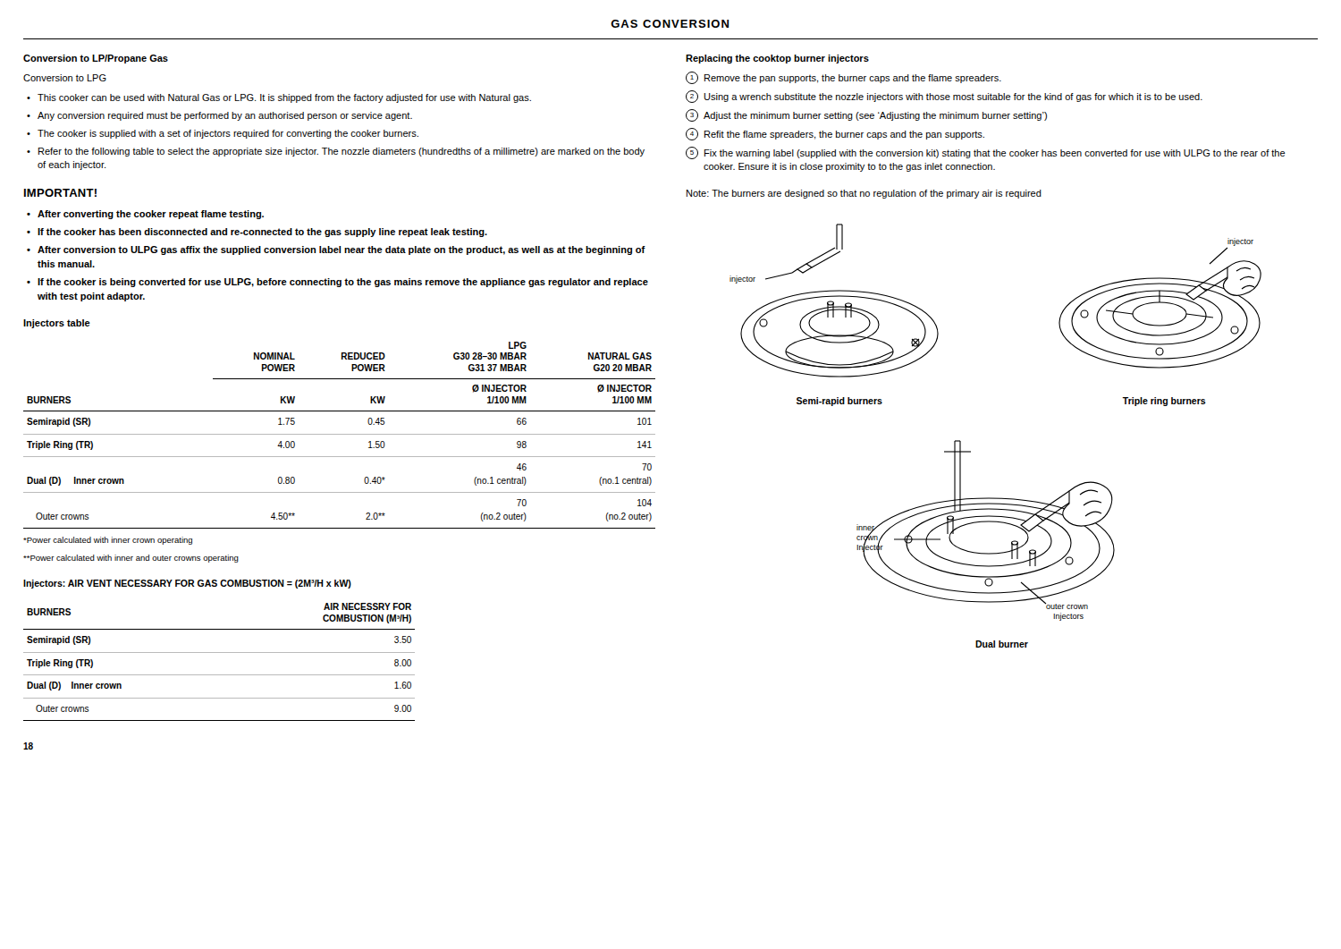GAS CONVERSION
Conversion to LP/Propane Gas
Conversion to LPG
This cooker can be used with Natural Gas or LPG. It is shipped from the factory adjusted for use with Natural gas.
Any conversion required must be performed by an authorised person or service agent.
The cooker is supplied with a set of injectors required for converting the cooker burners.
Refer to the following table to select the appropriate size injector. The nozzle diameters (hundredths of a millimetre) are marked on the body of each injector.
IMPORTANT!
After converting the cooker repeat flame testing.
If the cooker has been disconnected and re-connected to the gas supply line repeat leak testing.
After conversion to ULPG gas affix the supplied conversion label near the data plate on the product, as well as at the beginning of this manual.
If the cooker is being converted for use ULPG, before connecting to the gas mains remove the appliance gas regulator and replace with test point adaptor.
Injectors table
| BURNERS | NOMINAL POWER | REDUCED POWER | LPG G30 28–30 MBAR G31 37 MBAR | NATURAL GAS G20 20 MBAR |
| --- | --- | --- | --- | --- |
| KW | KW | Ø INJECTOR 1/100 MM | Ø INJECTOR 1/100 MM |
| Semirapid (SR) | 1.75 | 0.45 | 66 | 101 |
| Triple Ring (TR) | 4.00 | 1.50 | 98 | 141 |
| Dual (D) Inner crown | 0.80 | 0.40* | 46 (no.1 central) | 70 (no.1 central) |
| Outer crowns | 4.50** | 2.0** | 70 (no.2 outer) | 104 (no.2 outer) |
*Power calculated with inner crown operating
**Power calculated with inner and outer crowns operating
Injectors: AIR VENT NECESSARY FOR GAS COMBUSTION = (2M³/H x kW)
| BURNERS | AIR NECESSRY FOR COMBUSTION (M³/H) |
| --- | --- |
| Semirapid (SR) | 3.50 |
| Triple Ring (TR) | 8.00 |
| Dual (D) Inner crown | 1.60 |
| Outer crowns | 9.00 |
18
Replacing the cooktop burner injectors
Remove the pan supports, the burner caps and the flame spreaders.
Using a wrench substitute the nozzle injectors with those most suitable for the kind of gas for which it is to be used.
Adjust the minimum burner setting (see ‘Adjusting the minimum burner setting’)
Refit the flame spreaders, the burner caps and the pan supports.
Fix the warning label (supplied with the conversion kit) stating that the cooker has been converted for use with ULPG to the rear of the cooker. Ensure it is in close proximity to to the gas inlet connection.
Note: The burners are designed so that no regulation of the primary air is required
injector
Semi-rapid burners
injector
Triple ring burners
inner crown Injector outer crown Injectors
Dual burner